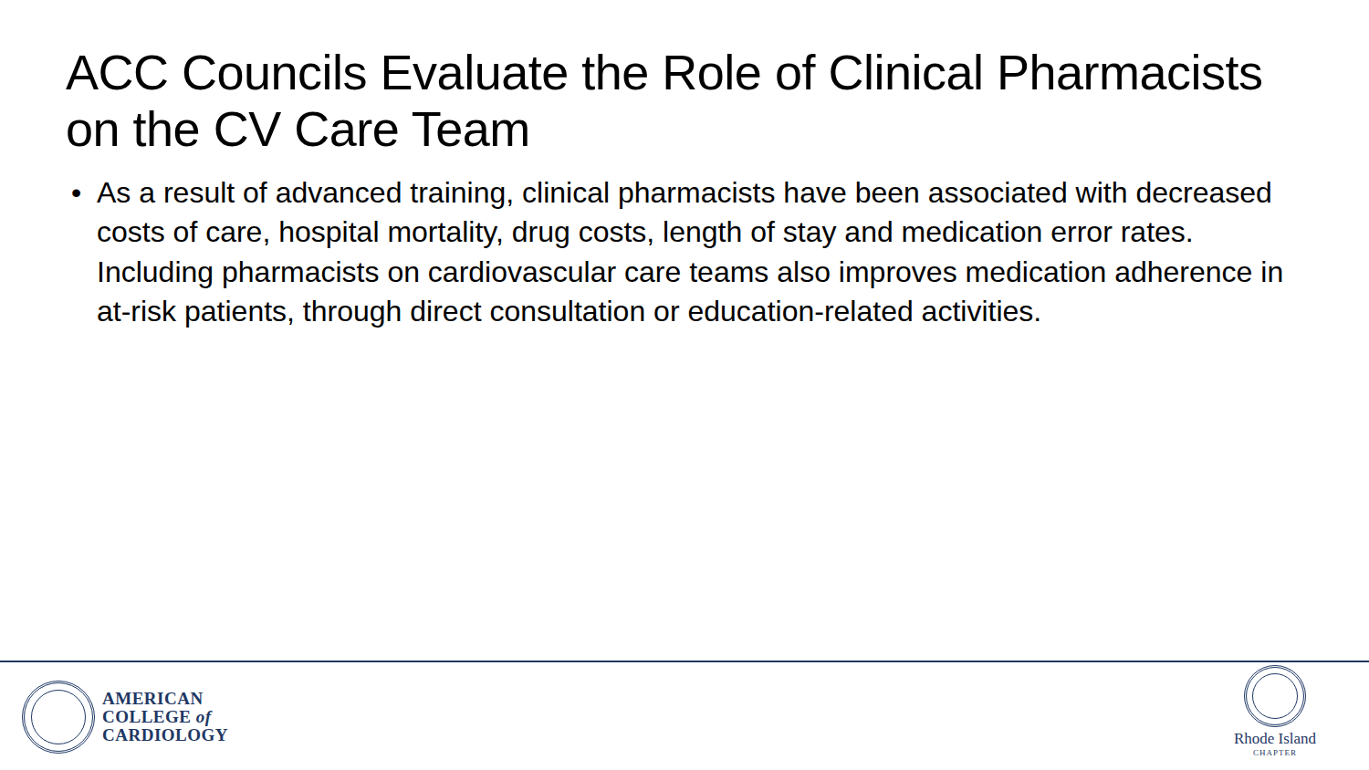ACC Councils Evaluate the Role of Clinical Pharmacists on the CV Care Team
As a result of advanced training, clinical pharmacists have been associated with decreased costs of care, hospital mortality, drug costs, length of stay and medication error rates. Including pharmacists on cardiovascular care teams also improves medication adherence in at-risk patients, through direct consultation or education-related activities.
AMERICAN
COLLEGE of
CARDIOLOGY
Rhode Island
CHAPTER